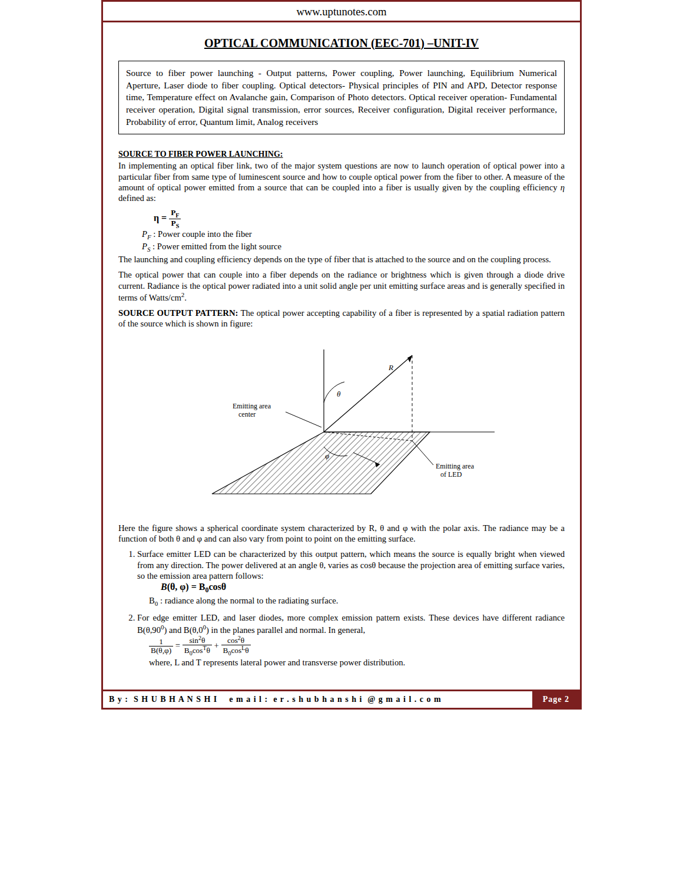www.uptunotes.com
OPTICAL COMMUNICATION (EEC-701) –UNIT-IV
Source to fiber power launching - Output patterns, Power coupling, Power launching, Equilibrium Numerical Aperture, Laser diode to fiber coupling. Optical detectors- Physical principles of PIN and APD, Detector response time, Temperature effect on Avalanche gain, Comparison of Photo detectors. Optical receiver operation- Fundamental receiver operation, Digital signal transmission, error sources, Receiver configuration, Digital receiver performance, Probability of error, Quantum limit, Analog receivers
SOURCE TO FIBER POWER LAUNCHING:
In implementing an optical fiber link, two of the major system questions are now to launch operation of optical power into a particular fiber from same type of luminescent source and how to couple optical power from the fiber to other. A measure of the amount of optical power emitted from a source that can be coupled into a fiber is usually given by the coupling efficiency η defined as:
η = PF PS
PF : Power couple into the fiber
PS : Power emitted from the light source
The launching and coupling efficiency depends on the type of fiber that is attached to the source and on the coupling process.
The optical power that can couple into a fiber depends on the radiance or brightness which is given through a diode drive current. Radiance is the optical power radiated into a unit solid angle per unit emitting surface areas and is generally specified in terms of Watts/cm2.
SOURCE OUTPUT PATTERN: The optical power accepting capability of a fiber is represented by a spatial radiation pattern of the source which is shown in figure:
R θ Emitting area center φ Emitting area of LED
Here the figure shows a spherical coordinate system characterized by R, θ and φ with the polar axis. The radiance may be a function of both θ and φ and can also vary from point to point on the emitting surface.
Surface emitter LED can be characterized by this output pattern, which means the source is equally bright when viewed from any direction. The power delivered at an angle θ, varies as cosθ because the projection area of emitting surface varies, so the emission area pattern follows:
B(θ, φ) = B0cosθ
B0 : radiance along the normal to the radiating surface.
For edge emitter LED, and laser diodes, more complex emission pattern exists. These devices have different radiance B(θ,900) and B(θ,00) in the planes parallel and normal. In general,
1 B(θ,φ) = sin2θ B0cosTθ + cos2θ B0cosLθ
where, L and T represents lateral power and transverse power distribution.
B y : S H U B H A N S H I
e m a i l : e r . s h u b h a n s h i @ g m a i l . c o m
Page 2